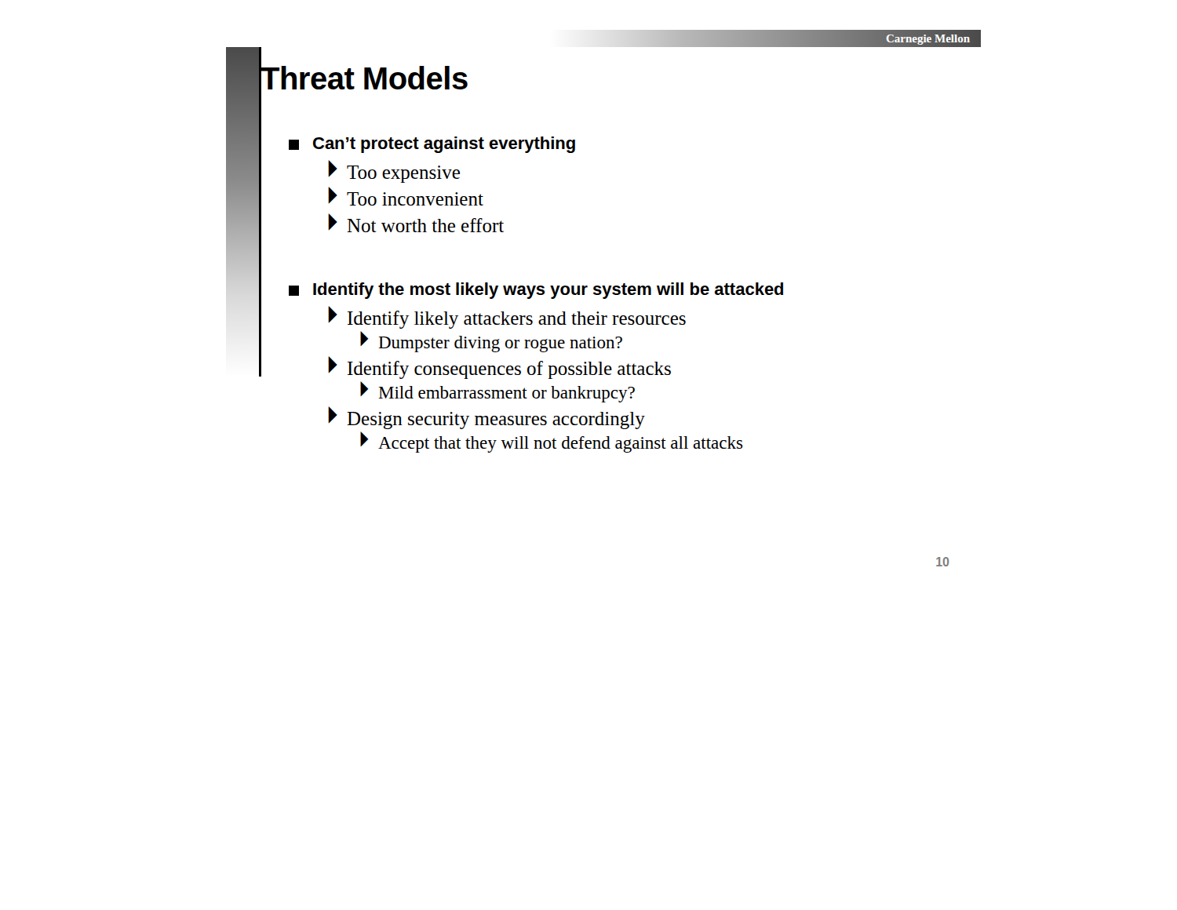Carnegie Mellon
Threat Models
Can’t protect against everything
Too expensive
Too inconvenient
Not worth the effort
Identify the most likely ways your system will be attacked
Identify likely attackers and their resources
Dumpster diving or rogue nation?
Identify consequences of possible attacks
Mild embarrassment or bankrupcy?
Design security measures accordingly
Accept that they will not defend against all attacks
10